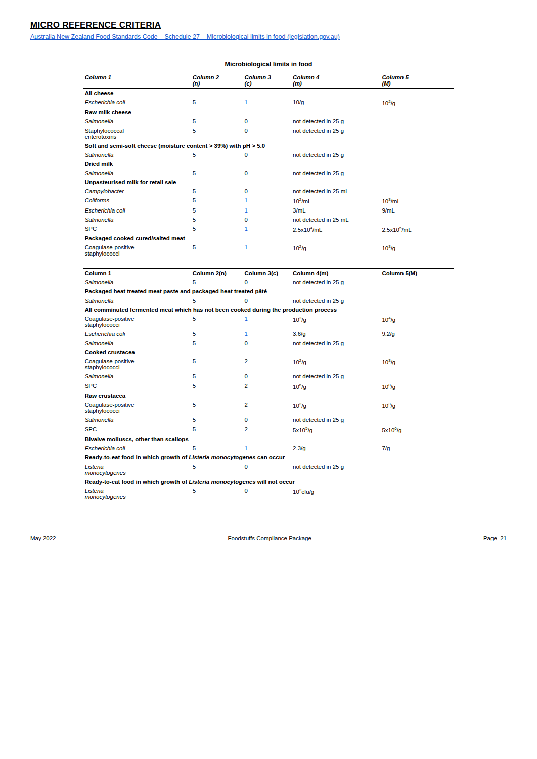MICRO REFERENCE CRITERIA
Australia New Zealand Food Standards Code – Schedule 27 – Microbiological limits in food (legislation.gov.au)
Microbiological limits in food
| Column 1 | Column 2 (n) | Column 3 (c) | Column 4 (m) | Column 5 (M) |
| --- | --- | --- | --- | --- |
| All cheese |
| Escherichia coli | 5 | 1 | 10/g | 10 2 /g |
| Raw milk cheese |
| Salmonella | 5 | 0 | not detected in 25 g | |
| Staphylococcal enterotoxins | 5 | 0 | not detected in 25 g | |
| Soft and semi-soft cheese (moisture content > 39%) with pH > 5.0 |
| Salmonella | 5 | 0 | not detected in 25 g | |
| Dried milk |
| Salmonella | 5 | 0 | not detected in 25 g | |
| Unpasteurised milk for retail sale |
| Campylobacter | 5 | 0 | not detected in 25 mL | |
| Coliforms | 5 | 1 | 10 2 /mL | 10 3 /mL |
| Escherichia coli | 5 | 1 | 3/mL | 9/mL |
| Salmonella | 5 | 0 | not detected in 25 mL | |
| SPC | 5 | 1 | 2.5x10 4 /mL | 2.5x10 5 /mL |
| Packaged cooked cured/salted meat |
| Coagulase-positive staphylococci | 5 | 1 | 10 2 /g | 10 3 /g |
| Column 1 | Column 2 (n) | Column 3 (c) | Column 4 (m) | Column 5 (M) |
| Salmonella | 5 | 0 | not detected in 25 g | |
| Packaged heat treated meat paste and packaged heat treated pâté |
| Salmonella | 5 | 0 | not detected in 25 g | |
| All comminuted fermented meat which has not been cooked during the production process |
| Coagulase-positive staphylococci | 5 | 1 | 10 3 /g | 10 4 /g |
| Escherichia coli | 5 | 1 | 3.6/g | 9.2/g |
| Salmonella | 5 | 0 | not detected in 25 g | |
| Cooked crustacea |
| Coagulase-positive staphylococci | 5 | 2 | 10 2 /g | 10 3 /g |
| Salmonella | 5 | 0 | not detected in 25 g | |
| SPC | 5 | 2 | 10 6 /g | 10 8 /g |
| Raw crustacea |
| Coagulase-positive staphylococci | 5 | 2 | 10 2 /g | 10 3 /g |
| Salmonella | 5 | 0 | not detected in 25 g | |
| SPC | 5 | 2 | 5x10 5 /g | 5x10 6 /g |
| Bivalve molluscs, other than scallops |
| Escherichia coli | 5 | 1 | 2.3/g | 7/g |
| Ready-to-eat food in which growth of Listeria monocytogenes can occur |
| Listeria monocytogenes | 5 | 0 | not detected in 25 g | |
| Ready-to-eat food in which growth of Listeria monocytogenes will not occur |
| Listeria monocytogenes | 5 | 0 | 10 2 cfu/g | |
May 2022 Foodstuffs Compliance Package Page 21